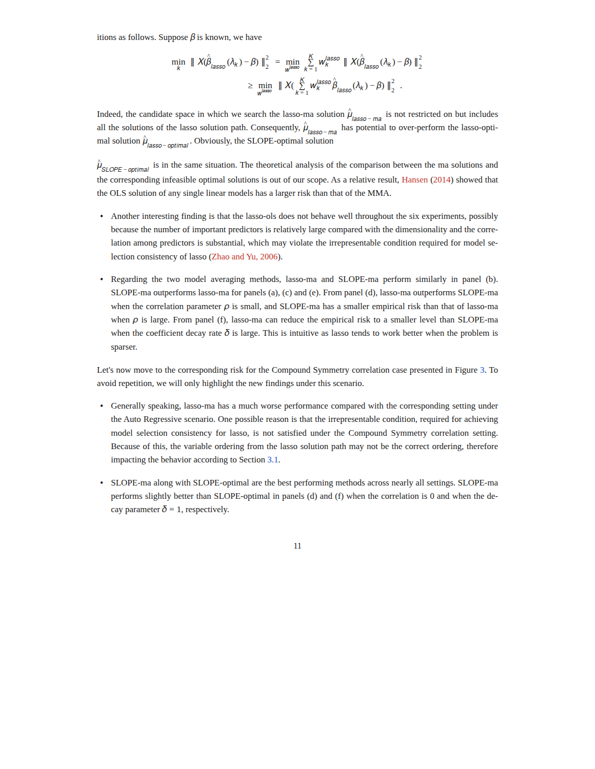itions as follows. Suppose β is known, we have
min k ∥ X ( β^lasso (λk) −β ) ∥22 = min wlasso ∑ k=1 K wklasso ∥ X ( β^lasso (λk) −β ) ∥22
≥ min wlasso ∥ X ( ∑ k=1 K wklasso β^lasso (λk) −β ) ∥22 .
Indeed, the candidate space in which we search the lasso-ma solution μ^lasso−ma is not restricted on but includes all the solutions of the lasso solution path. Consequently, μ^lasso−ma has potential to over-perform the lasso-optimal solution μ^lasso−optimal. Obviously, the SLOPE-optimal solution
μ^SLOPE−optimal is in the same situation. The theoretical analysis of the comparison between the ma solutions and the corresponding infeasible optimal solutions is out of our scope. As a relative result, Hansen (2014) showed that the OLS solution of any single linear models has a larger risk than that of the MMA.
Another interesting finding is that the lasso-ols does not behave well throughout the six experiments, possibly because the number of important predictors is relatively large compared with the dimensionality and the correlation among predictors is substantial, which may violate the irrepresentable condition required for model selection consistency of lasso (Zhao and Yu, 2006).
Regarding the two model averaging methods, lasso-ma and SLOPE-ma perform similarly in panel (b). SLOPE-ma outperforms lasso-ma for panels (a), (c) and (e). From panel (d), lasso-ma outperforms SLOPE-ma when the correlation parameter ρ is small, and SLOPE-ma has a smaller empirical risk than that of lasso-ma when ρ is large. From panel (f), lasso-ma can reduce the empirical risk to a smaller level than SLOPE-ma when the coefficient decay rate δ is large. This is intuitive as lasso tends to work better when the problem is sparser.
Let's now move to the corresponding risk for the Compound Symmetry correlation case presented in Figure 3. To avoid repetition, we will only highlight the new findings under this scenario.
Generally speaking, lasso-ma has a much worse performance compared with the corresponding setting under the Auto Regressive scenario. One possible reason is that the irrepresentable condition, required for achieving model selection consistency for lasso, is not satisfied under the Compound Symmetry correlation setting. Because of this, the variable ordering from the lasso solution path may not be the correct ordering, therefore impacting the behavior according to Section 3.1.
SLOPE-ma along with SLOPE-optimal are the best performing methods across nearly all settings. SLOPE-ma performs slightly better than SLOPE-optimal in panels (d) and (f) when the correlation is 0 and when the decay parameter δ=1, respectively.
11